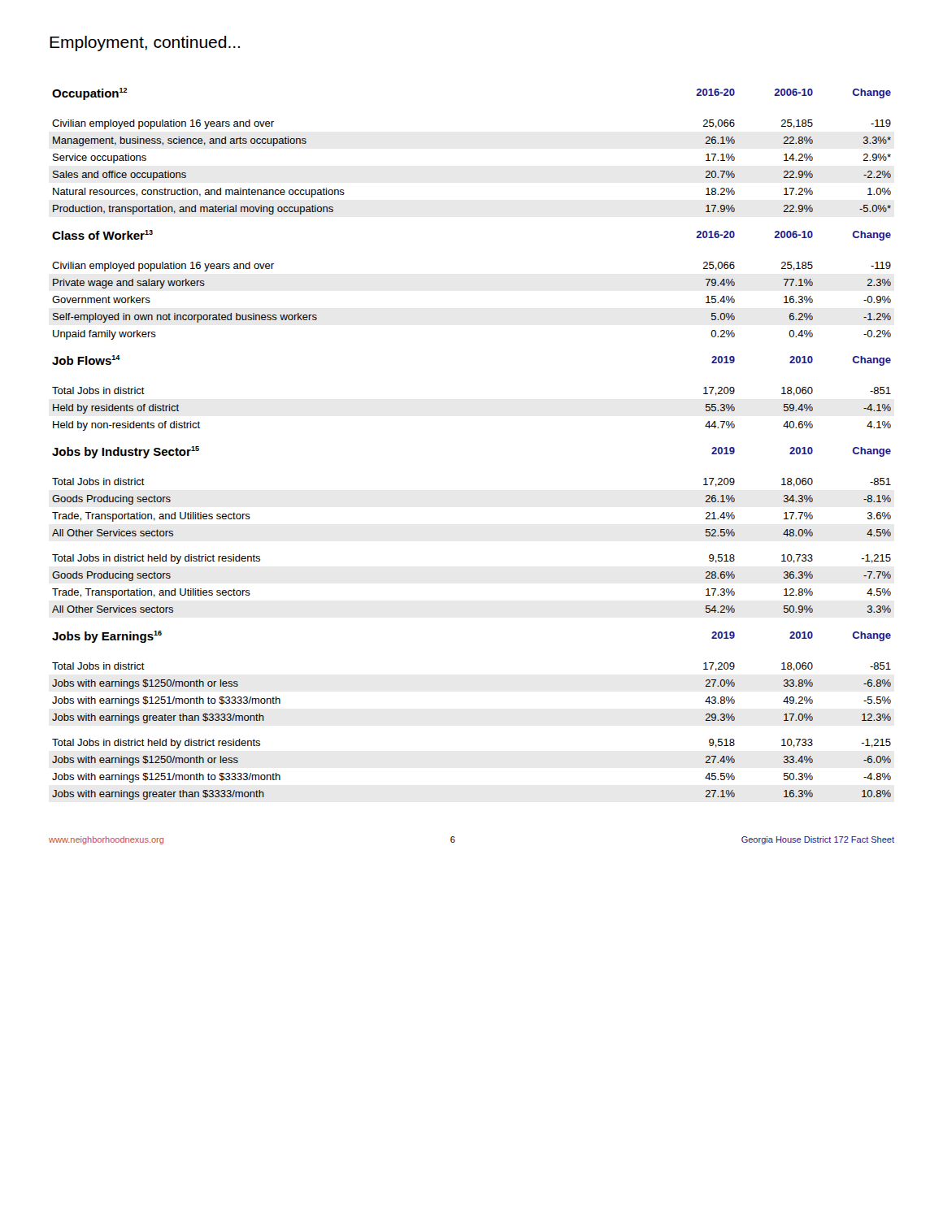Employment, continued...
| Occupation 12 | 2016-20 | 2006-10 | Change |
| Civilian employed population 16 years and over | 25,066 | 25,185 | -119 |
| Management, business, science, and arts occupations | 26.1% | 22.8% | 3.3%* |
| Service occupations | 17.1% | 14.2% | 2.9%* |
| Sales and office occupations | 20.7% | 22.9% | -2.2% |
| Natural resources, construction, and maintenance occupations | 18.2% | 17.2% | 1.0% |
| Production, transportation, and material moving occupations | 17.9% | 22.9% | -5.0%* |
| Class of Worker 13 | 2016-20 | 2006-10 | Change |
| Civilian employed population 16 years and over | 25,066 | 25,185 | -119 |
| Private wage and salary workers | 79.4% | 77.1% | 2.3% |
| Government workers | 15.4% | 16.3% | -0.9% |
| Self-employed in own not incorporated business workers | 5.0% | 6.2% | -1.2% |
| Unpaid family workers | 0.2% | 0.4% | -0.2% |
| Job Flows 14 | 2019 | 2010 | Change |
| Total Jobs in district | 17,209 | 18,060 | -851 |
| Held by residents of district | 55.3% | 59.4% | -4.1% |
| Held by non-residents of district | 44.7% | 40.6% | 4.1% |
| Jobs by Industry Sector 15 | 2019 | 2010 | Change |
| Total Jobs in district | 17,209 | 18,060 | -851 |
| Goods Producing sectors | 26.1% | 34.3% | -8.1% |
| Trade, Transportation, and Utilities sectors | 21.4% | 17.7% | 3.6% |
| All Other Services sectors | 52.5% | 48.0% | 4.5% |
| Total Jobs in district held by district residents | 9,518 | 10,733 | -1,215 |
| Goods Producing sectors | 28.6% | 36.3% | -7.7% |
| Trade, Transportation, and Utilities sectors | 17.3% | 12.8% | 4.5% |
| All Other Services sectors | 54.2% | 50.9% | 3.3% |
| Jobs by Earnings 16 | 2019 | 2010 | Change |
| Total Jobs in district | 17,209 | 18,060 | -851 |
| Jobs with earnings $1250/month or less | 27.0% | 33.8% | -6.8% |
| Jobs with earnings $1251/month to $3333/month | 43.8% | 49.2% | -5.5% |
| Jobs with earnings greater than $3333/month | 29.3% | 17.0% | 12.3% |
| Total Jobs in district held by district residents | 9,518 | 10,733 | -1,215 |
| Jobs with earnings $1250/month or less | 27.4% | 33.4% | -6.0% |
| Jobs with earnings $1251/month to $3333/month | 45.5% | 50.3% | -4.8% |
| Jobs with earnings greater than $3333/month | 27.1% | 16.3% | 10.8% |
www.neighborhoodnexus.org
6
Georgia House District 172 Fact Sheet